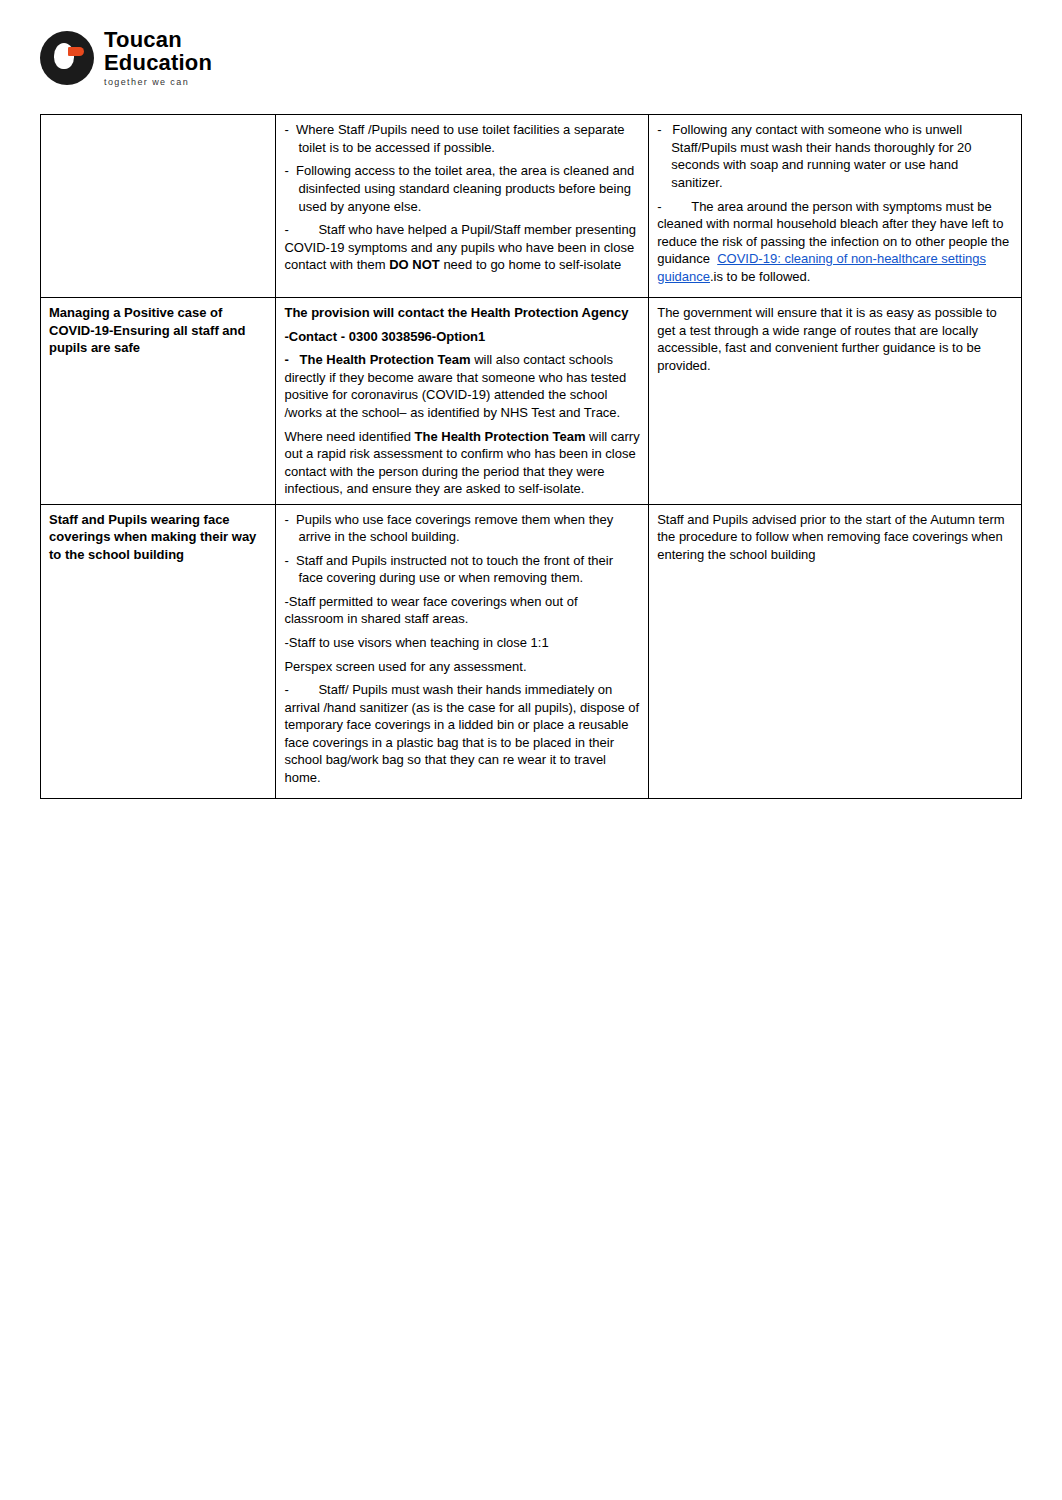Toucan
Education
together we can
| | - Where Staff /Pupils need to use toilet facilities a separate toilet is to be accessed if possible. - Following access to the toilet area, the area is cleaned and disinfected using standard cleaning products before being used by anyone else. - Staff who have helped a Pupil/Staff member presenting COVID-19 symptoms and any pupils who have been in close contact with them DO NOT need to go home to self-isolate | - Following any contact with someone who is unwell Staff/Pupils must wash their hands thoroughly for 20 seconds with soap and running water or use hand sanitizer. - The area around the person with symptoms must be cleaned with normal household bleach after they have left to reduce the risk of passing the infection on to other people the guidance COVID-19: cleaning of non-healthcare settings guidance .is to be followed. |
| Managing a Positive case of COVID-19-Ensuring all staff and pupils are safe | The provision will contact the Health Protection Agency -Contact - 0300 3038596-Option1 - The Health Protection Team will also contact schools directly if they become aware that someone who has tested positive for coronavirus (COVID-19) attended the school /works at the school– as identified by NHS Test and Trace. Where need identified The Health Protection Team will carry out a rapid risk assessment to confirm who has been in close contact with the person during the period that they were infectious, and ensure they are asked to self-isolate. | The government will ensure that it is as easy as possible to get a test through a wide range of routes that are locally accessible, fast and convenient further guidance is to be provided. |
| Staff and Pupils wearing face coverings when making their way to the school building | - Pupils who use face coverings remove them when they arrive in the school building. - Staff and Pupils instructed not to touch the front of their face covering during use or when removing them. -Staff permitted to wear face coverings when out of classroom in shared staff areas. -Staff to use visors when teaching in close 1:1 Perspex screen used for any assessment. - Staff/ Pupils must wash their hands immediately on arrival /hand sanitizer (as is the case for all pupils), dispose of temporary face coverings in a lidded bin or place a reusable face coverings in a plastic bag that is to be placed in their school bag/work bag so that they can re wear it to travel home. | Staff and Pupils advised prior to the start of the Autumn term the procedure to follow when removing face coverings when entering the school building |